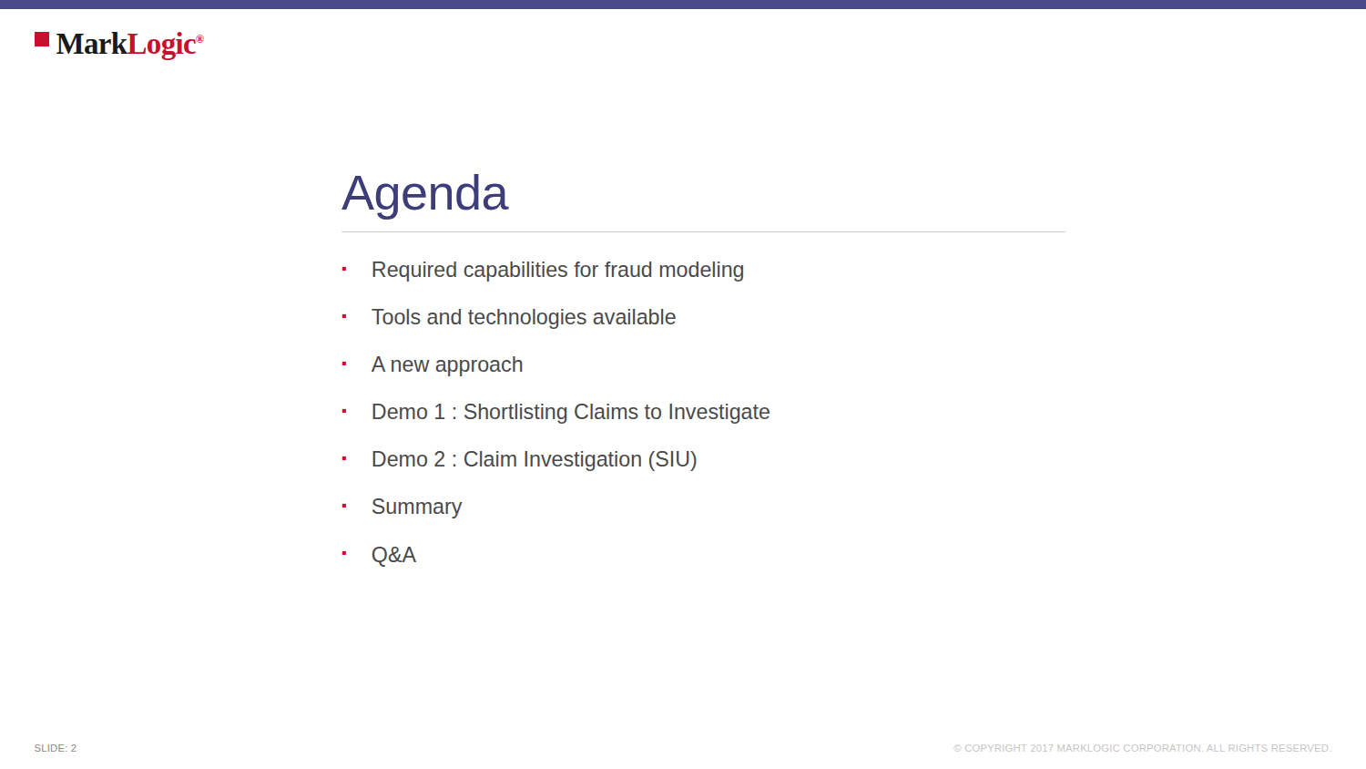Mark Logic®
Agenda
▪Required capabilities for fraud modeling
▪Tools and technologies available
▪A new approach
▪Demo 1 : Shortlisting Claims to Investigate
▪Demo 2 : Claim Investigation (SIU)
▪Summary
▪Q&A
SLIDE: 2
© COPYRIGHT 2017 MARKLOGIC CORPORATION. ALL RIGHTS RESERVED.